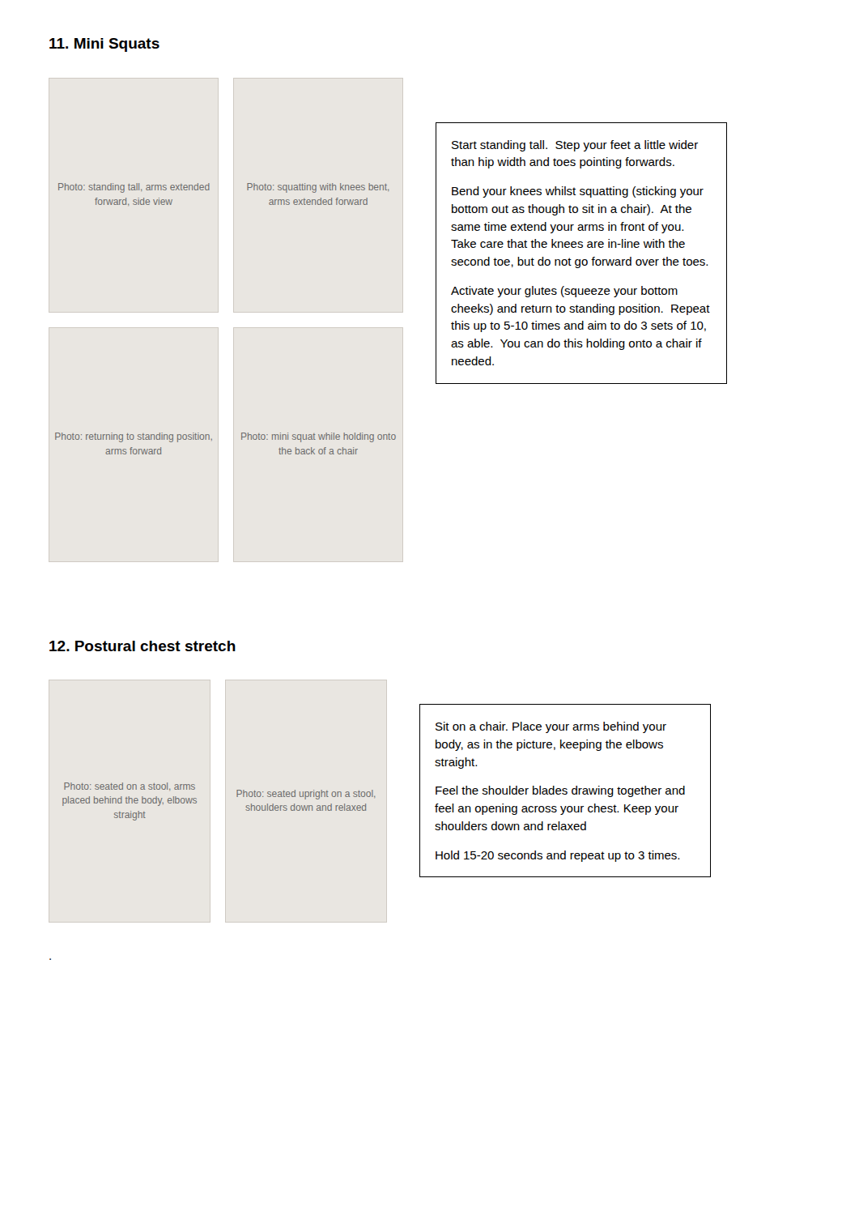11. Mini Squats
Photo: standing tall, arms extended forward, side view
Photo: squatting with knees bent, arms extended forward
Photo: returning to standing position, arms forward
Photo: mini squat while holding onto the back of a chair
Start standing tall. Step your feet a little wider than hip width and toes pointing forwards.
Bend your knees whilst squatting (sticking your bottom out as though to sit in a chair). At the same time extend your arms in front of you. Take care that the knees are in-line with the second toe, but do not go forward over the toes.
Activate your glutes (squeeze your bottom cheeks) and return to standing position. Repeat this up to 5-10 times and aim to do 3 sets of 10, as able. You can do this holding onto a chair if needed.
12. Postural chest stretch
Photo: seated on a stool, arms placed behind the body, elbows straight
Photo: seated upright on a stool, shoulders down and relaxed
Sit on a chair. Place your arms behind your body, as in the picture, keeping the elbows straight.
Feel the shoulder blades drawing together and feel an opening across your chest. Keep your shoulders down and relaxed
Hold 15-20 seconds and repeat up to 3 times.
.